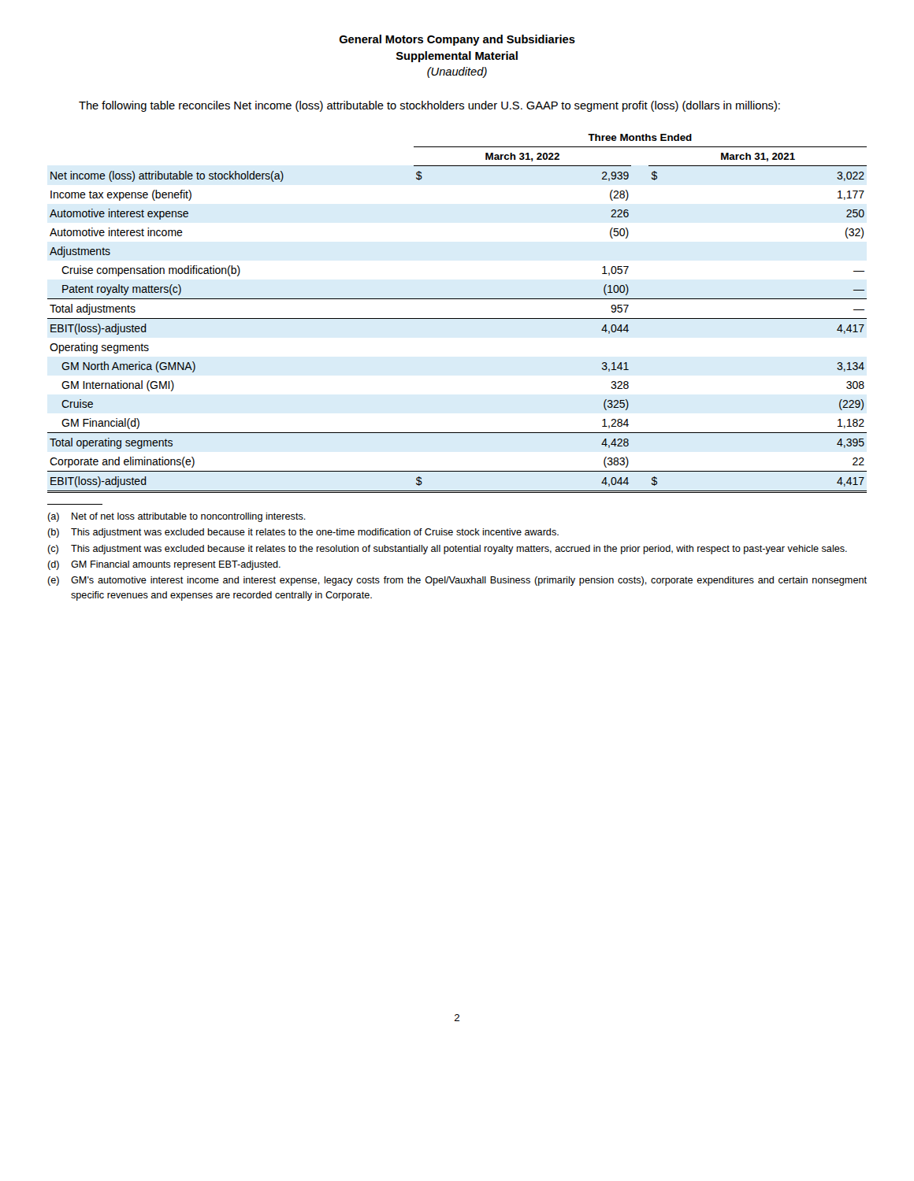General Motors Company and Subsidiaries
Supplemental Material
(Unaudited)
The following table reconciles Net income (loss) attributable to stockholders under U.S. GAAP to segment profit (loss) (dollars in millions):
| | Three Months Ended |
| | March 31, 2022 | | March 31, 2021 |
| Net income (loss) attributable to stockholders(a) | $ | 2,939 | | $ | 3,022 |
| Income tax expense (benefit) | | (28) | | | 1,177 |
| Automotive interest expense | | 226 | | | 250 |
| Automotive interest income | | (50) | | | (32) |
| Adjustments | | | | | |
| Cruise compensation modification(b) | | 1,057 | | | — |
| Patent royalty matters(c) | | (100) | | | — |
| Total adjustments | | 957 | | | — |
| EBIT(loss)-adjusted | | 4,044 | | | 4,417 |
| Operating segments | | | | | |
| GM North America (GMNA) | | 3,141 | | | 3,134 |
| GM International (GMI) | | 328 | | | 308 |
| Cruise | | (325) | | | (229) |
| GM Financial(d) | | 1,284 | | | 1,182 |
| Total operating segments | | 4,428 | | | 4,395 |
| Corporate and eliminations(e) | | (383) | | | 22 |
| EBIT(loss)-adjusted | $ | 4,044 | | $ | 4,417 |
(a)
Net of net loss attributable to noncontrolling interests.
(b)
This adjustment was excluded because it relates to the one-time modification of Cruise stock incentive awards.
(c)
This adjustment was excluded because it relates to the resolution of substantially all potential royalty matters, accrued in the prior period, with respect to past-year vehicle sales.
(d)
GM Financial amounts represent EBT-adjusted.
(e)
GM's automotive interest income and interest expense, legacy costs from the Opel/Vauxhall Business (primarily pension costs), corporate expenditures and certain nonsegment specific revenues and expenses are recorded centrally in Corporate.
2